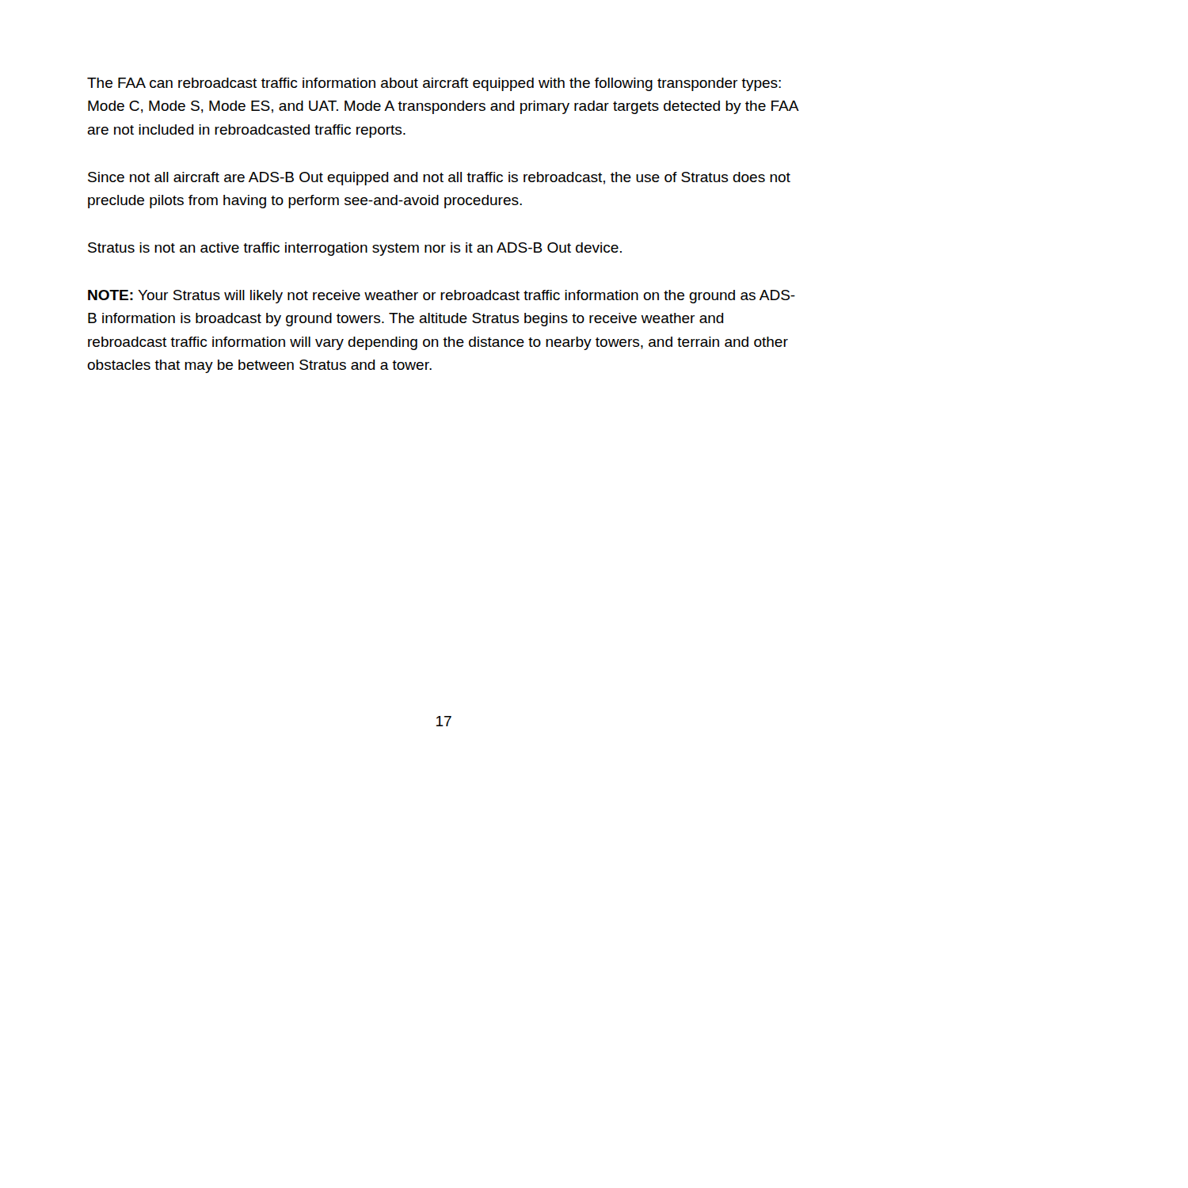The FAA can rebroadcast traffic information about aircraft equipped with the following transponder types: Mode C, Mode S, Mode ES, and UAT. Mode A transponders and primary radar targets detected by the FAA are not included in rebroadcasted traffic reports.
Since not all aircraft are ADS-B Out equipped and not all traffic is rebroadcast, the use of Stratus does not preclude pilots from having to perform see-and-avoid procedures.
Stratus is not an active traffic interrogation system nor is it an ADS-B Out device.
NOTE: Your Stratus will likely not receive weather or rebroadcast traffic information on the ground as ADS-B information is broadcast by ground towers. The altitude Stratus begins to receive weather and rebroadcast traffic information will vary depending on the distance to nearby towers, and terrain and other obstacles that may be between Stratus and a tower.
17